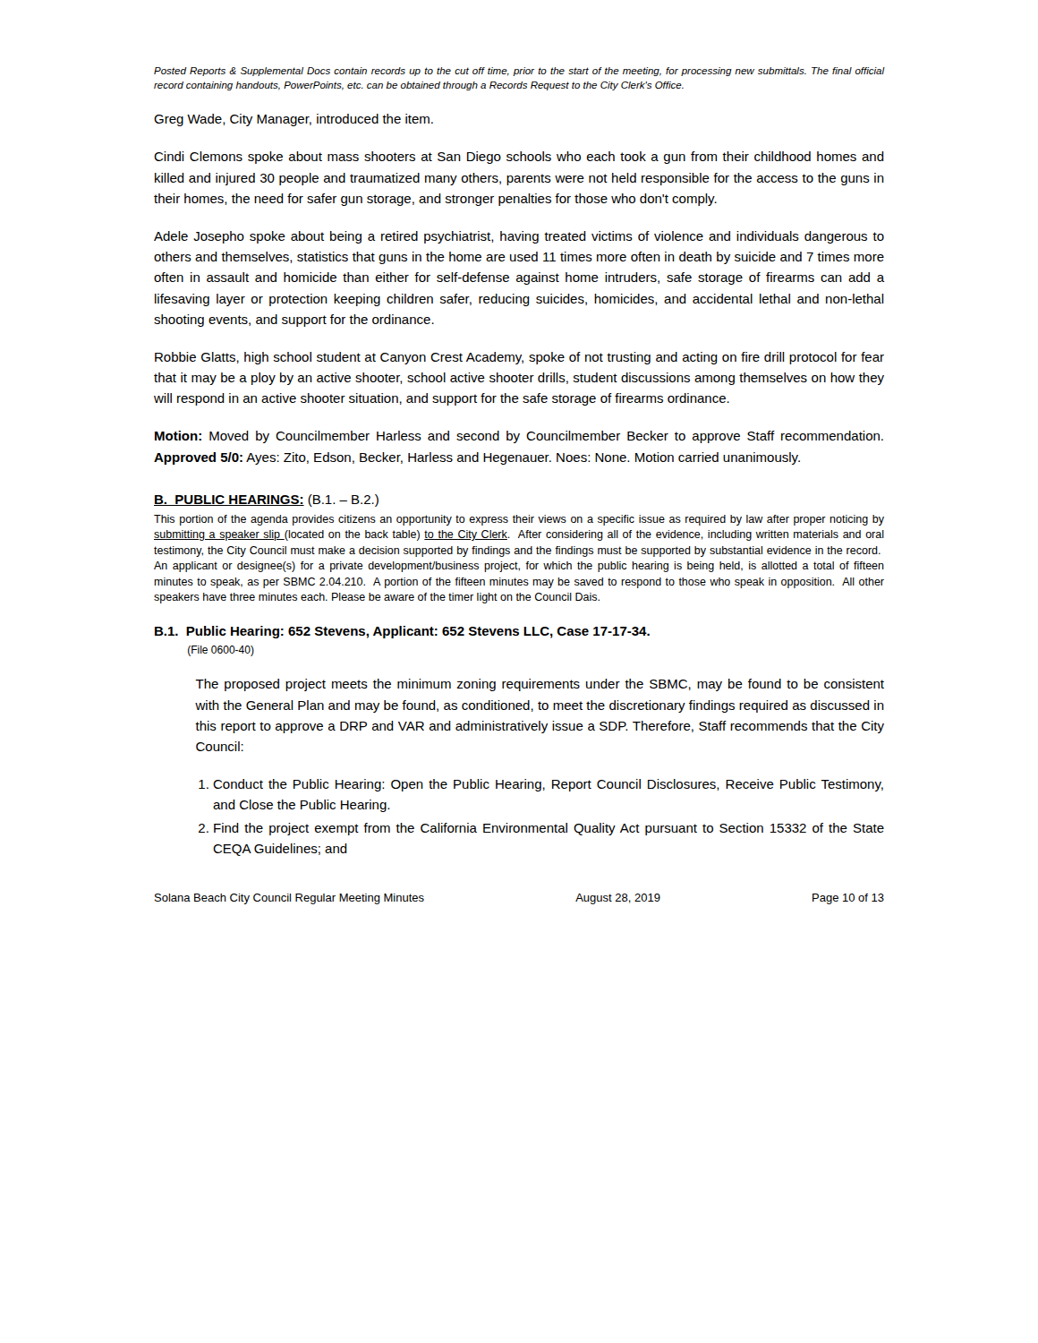Posted Reports & Supplemental Docs contain records up to the cut off time, prior to the start of the meeting, for processing new submittals. The final official record containing handouts, PowerPoints, etc. can be obtained through a Records Request to the City Clerk's Office.
Greg Wade, City Manager, introduced the item.
Cindi Clemons spoke about mass shooters at San Diego schools who each took a gun from their childhood homes and killed and injured 30 people and traumatized many others, parents were not held responsible for the access to the guns in their homes, the need for safer gun storage, and stronger penalties for those who don't comply.
Adele Josepho spoke about being a retired psychiatrist, having treated victims of violence and individuals dangerous to others and themselves, statistics that guns in the home are used 11 times more often in death by suicide and 7 times more often in assault and homicide than either for self-defense against home intruders, safe storage of firearms can add a lifesaving layer or protection keeping children safer, reducing suicides, homicides, and accidental lethal and non-lethal shooting events, and support for the ordinance.
Robbie Glatts, high school student at Canyon Crest Academy, spoke of not trusting and acting on fire drill protocol for fear that it may be a ploy by an active shooter, school active shooter drills, student discussions among themselves on how they will respond in an active shooter situation, and support for the safe storage of firearms ordinance.
Motion: Moved by Councilmember Harless and second by Councilmember Becker to approve Staff recommendation. Approved 5/0: Ayes: Zito, Edson, Becker, Harless and Hegenauer. Noes: None. Motion carried unanimously.
B. PUBLIC HEARINGS:
(B.1. – B.2.)
This portion of the agenda provides citizens an opportunity to express their views on a specific issue as required by law after proper noticing by submitting a speaker slip (located on the back table) to the City Clerk. After considering all of the evidence, including written materials and oral testimony, the City Council must make a decision supported by findings and the findings must be supported by substantial evidence in the record. An applicant or designee(s) for a private development/business project, for which the public hearing is being held, is allotted a total of fifteen minutes to speak, as per SBMC 2.04.210. A portion of the fifteen minutes may be saved to respond to those who speak in opposition. All other speakers have three minutes each. Please be aware of the timer light on the Council Dais.
B.1. Public Hearing: 652 Stevens, Applicant: 652 Stevens LLC, Case 17-17-34.
(File 0600-40)
The proposed project meets the minimum zoning requirements under the SBMC, may be found to be consistent with the General Plan and may be found, as conditioned, to meet the discretionary findings required as discussed in this report to approve a DRP and VAR and administratively issue a SDP. Therefore, Staff recommends that the City Council:
Conduct the Public Hearing: Open the Public Hearing, Report Council Disclosures, Receive Public Testimony, and Close the Public Hearing.
Find the project exempt from the California Environmental Quality Act pursuant to Section 15332 of the State CEQA Guidelines; and
Solana Beach City Council Regular Meeting Minutes August 28, 2019 Page 10 of 13